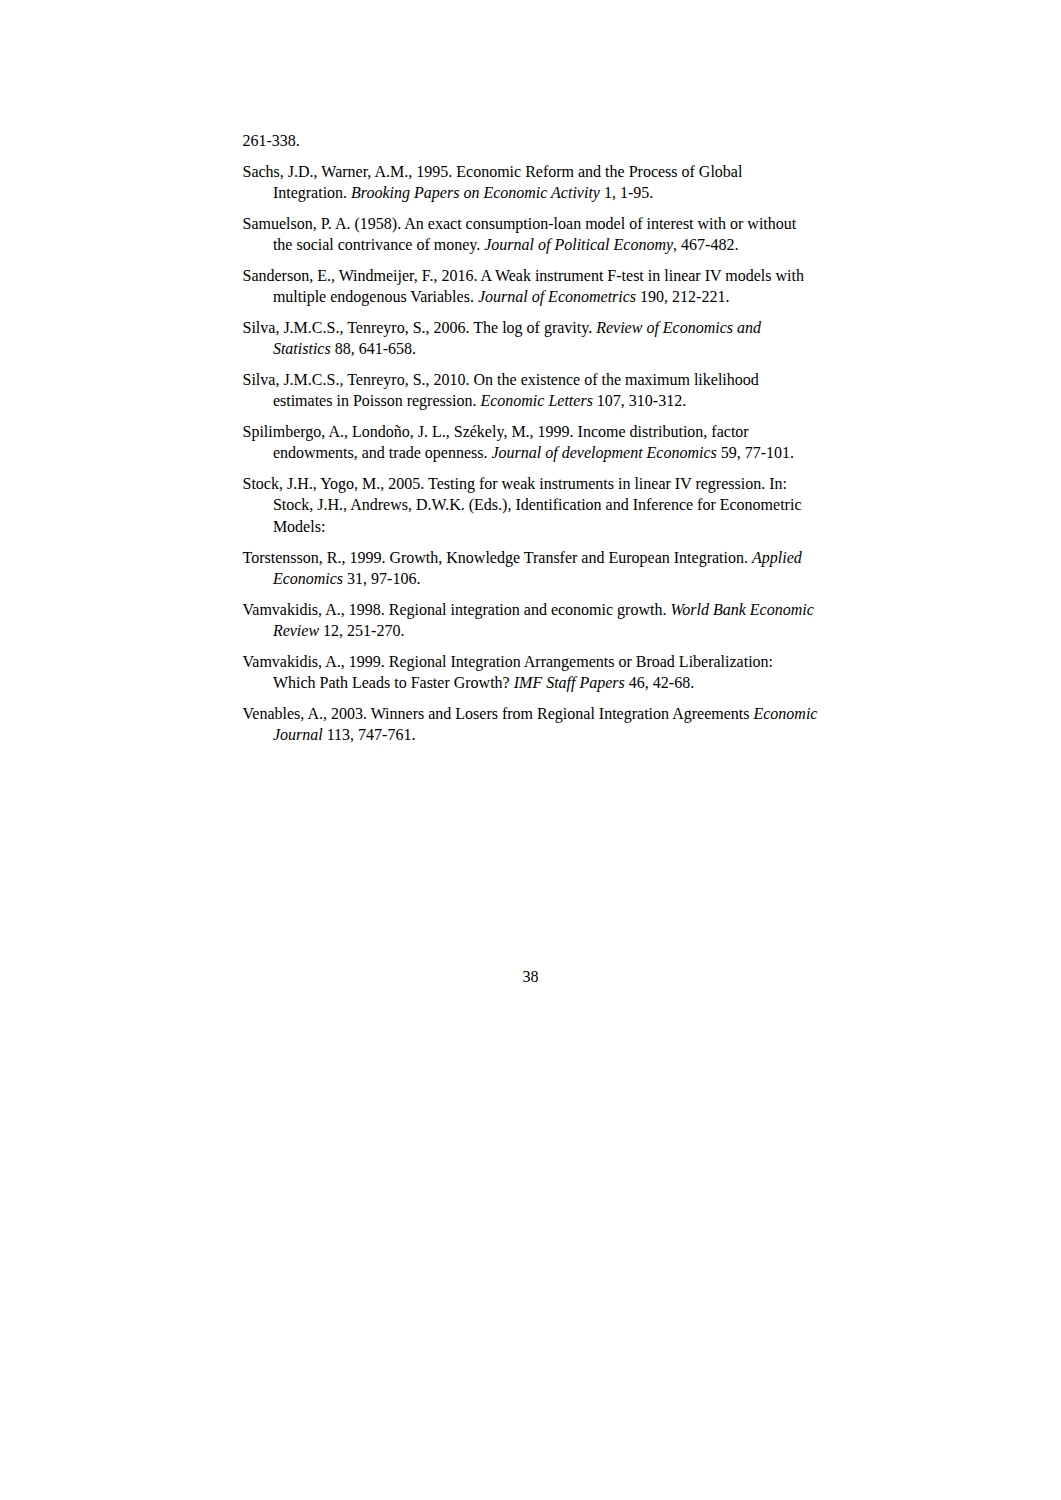261-338.
Sachs, J.D., Warner, A.M., 1995. Economic Reform and the Process of Global Integration. Brooking Papers on Economic Activity 1, 1-95.
Samuelson, P. A. (1958). An exact consumption-loan model of interest with or without the social contrivance of money. Journal of Political Economy, 467-482.
Sanderson, E., Windmeijer, F., 2016. A Weak instrument F-test in linear IV models with multiple endogenous Variables. Journal of Econometrics 190, 212-221.
Silva, J.M.C.S., Tenreyro, S., 2006. The log of gravity. Review of Economics and Statistics 88, 641-658.
Silva, J.M.C.S., Tenreyro, S., 2010. On the existence of the maximum likelihood estimates in Poisson regression. Economic Letters 107, 310-312.
Spilimbergo, A., Londoño, J. L., Székely, M., 1999. Income distribution, factor endowments, and trade openness. Journal of development Economics 59, 77-101.
Stock, J.H., Yogo, M., 2005. Testing for weak instruments in linear IV regression. In: Stock, J.H., Andrews, D.W.K. (Eds.), Identification and Inference for Econometric Models:
Torstensson, R., 1999. Growth, Knowledge Transfer and European Integration. Applied Economics 31, 97-106.
Vamvakidis, A., 1998. Regional integration and economic growth. World Bank Economic Review 12, 251-270.
Vamvakidis, A., 1999. Regional Integration Arrangements or Broad Liberalization: Which Path Leads to Faster Growth? IMF Staff Papers 46, 42-68.
Venables, A., 2003. Winners and Losers from Regional Integration Agreements Economic Journal 113, 747-761.
38